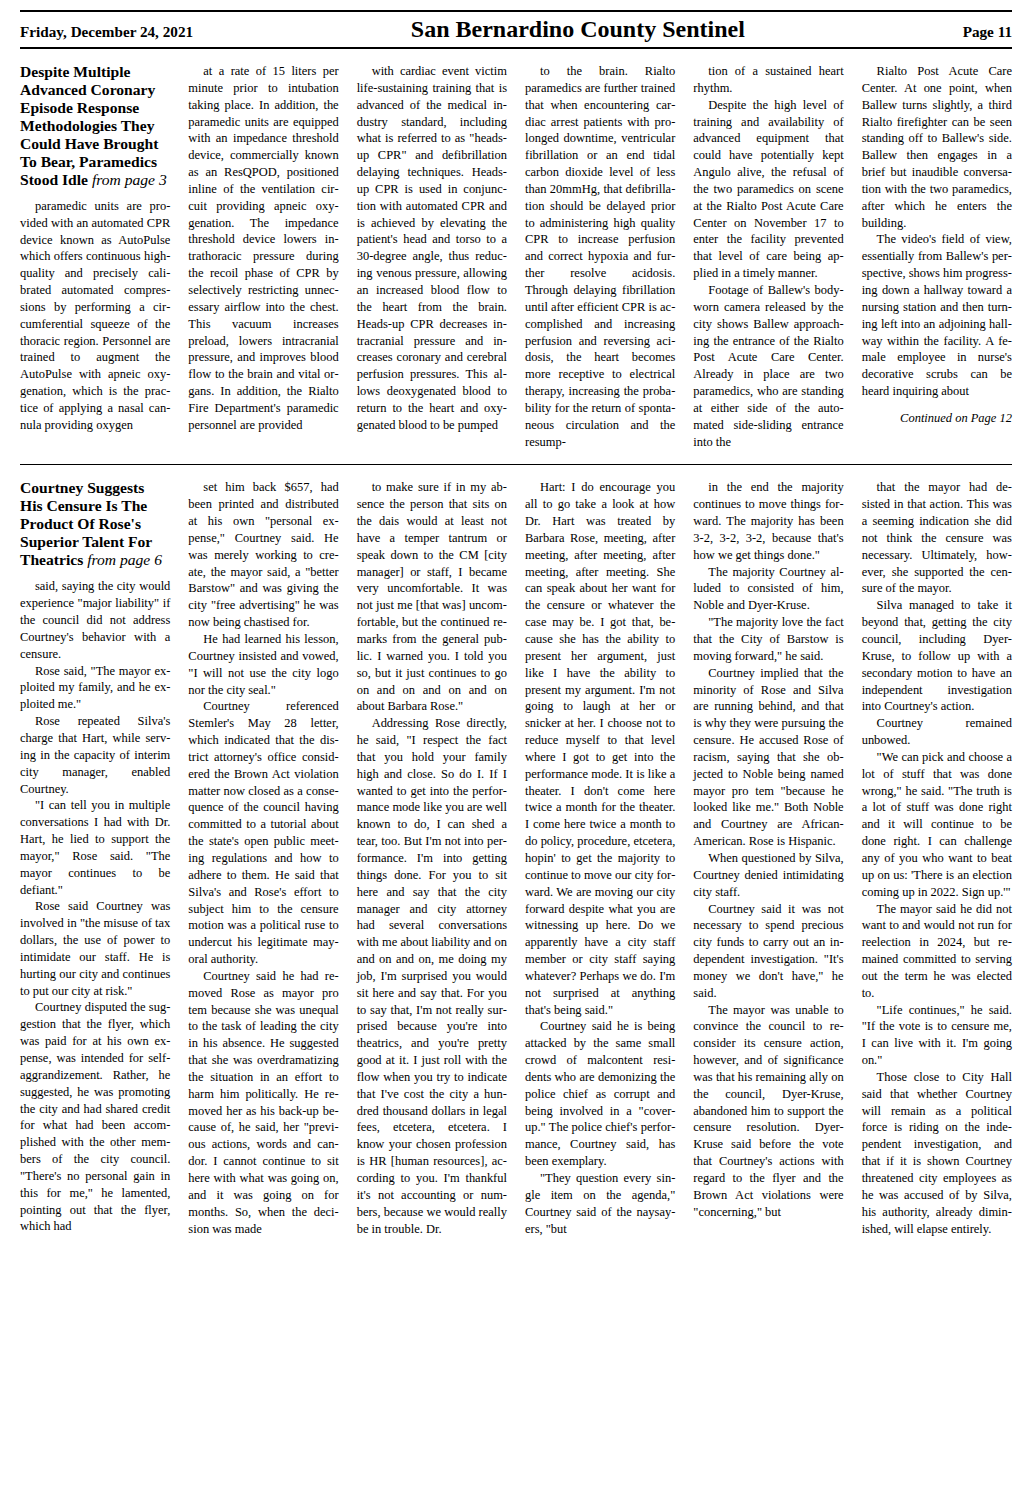Friday, December 24, 2021 San Bernardino County Sentinel Page 11
Despite Multiple Advanced Coronary Episode Response Methodologies They Could Have Brought To Bear, Paramedics Stood Idle from page 3
paramedic units are provided with an automated CPR device known as AutoPulse which offers continuous high-quality and precisely calibrated automated compressions by performing a circumferential squeeze of the thoracic region. Personnel are trained to augment the AutoPulse with apneic oxygenation, which is the practice of applying a nasal cannula providing oxygen
at a rate of 15 liters per minute prior to intubation taking place. In addition, the paramedic units are equipped with an impedance threshold device, commercially known as an ResQPOD, positioned inline of the ventilation circuit providing apneic oxygenation. The impedance threshold device lowers intrathoracic pressure during the recoil phase of CPR by selectively restricting unnecessary airflow into the chest. This vacuum increases preload, lowers intracranial pressure, and improves blood flow to the brain and vital organs. In addition, the Rialto Fire Department's paramedic personnel are provided
with cardiac event victim life-sustaining training that is advanced of the medical industry standard, including what is referred to as "heads-up CPR" and defibrillation delaying techniques. Heads-up CPR is used in conjunction with automated CPR and is achieved by elevating the patient's head and torso to a 30-degree angle, thus reducing venous pressure, allowing an increased blood flow to the heart from the brain. Heads-up CPR decreases intracranial pressure and increases coronary and cerebral perfusion pressures. This allows deoxygenated blood to return to the heart and oxygenated blood to be pumped
to the brain. Rialto paramedics are further trained that when encountering cardiac arrest patients with prolonged downtime, ventricular fibrillation or an end tidal carbon dioxide level of less than 20mmHg, that defibrillation should be delayed prior to administering high quality CPR to increase perfusion and correct hypoxia and further resolve acidosis. Through delaying fibrillation until after efficient CPR is accomplished and increasing perfusion and reversing acidosis, the heart becomes more receptive to electrical therapy, increasing the probability for the return of spontaneous circulation and the resump-
tion of a sustained heart rhythm.
Despite the high level of training and availability of advanced equipment that could have potentially kept Angulo alive, the refusal of the two paramedics on scene at the Rialto Post Acute Care Center on November 17 to enter the facility prevented that level of care being applied in a timely manner.
Footage of Ballew's body-worn camera released by the city shows Ballew approaching the entrance of the Rialto Post Acute Care Center. Already in place are two paramedics, who are standing at either side of the automated side-sliding entrance into the
Rialto Post Acute Care Center. At one point, when Ballew turns slightly, a third Rialto firefighter can be seen standing off to Ballew's side. Ballew then engages in a brief but inaudible conversation with the two paramedics, after which he enters the building.
The video's field of view, essentially from Ballew's perspective, shows him progressing down a hallway toward a nursing station and then turning left into an adjoining hallway within the facility. A female employee in nurse's decorative scrubs can be heard inquiring about
Continued on Page 12
Courtney Suggests His Censure Is The Product Of Rose's Superior Talent For Theatrics from page 6
said, saying the city would experience "major liability" if the council did not address Courtney's behavior with a censure.
Rose said, "The mayor exploited my family, and he exploited me."
Rose repeated Silva's charge that Hart, while serving in the capacity of interim city manager, enabled Courtney.
"I can tell you in multiple conversations I had with Dr. Hart, he lied to support the mayor," Rose said. "The mayor continues to be defiant."
Rose said Courtney was involved in "the misuse of tax dollars, the use of power to intimidate our staff. He is hurting our city and continues to put our city at risk."
Courtney disputed the suggestion that the flyer, which was paid for at his own expense, was intended for self-aggrandizement. Rather, he suggested, he was promoting the city and had shared credit for what had been accomplished with the other members of the city council. "There's no personal gain in this for me," he lamented, pointing out that the flyer, which had
set him back $657, had been printed and distributed at his own "personal expense," Courtney said. He was merely working to create, the mayor said, a "better Barstow" and was giving the city "free advertising" he was now being chastised for.
He had learned his lesson, Courtney insisted and vowed, "I will not use the city logo nor the city seal."
Courtney referenced Stemler's May 28 letter, which indicated that the district attorney's office considered the Brown Act violation matter now closed as a consequence of the council having committed to a tutorial about the state's open public meeting regulations and how to adhere to them. He said that Silva's and Rose's effort to subject him to the censure motion was a political ruse to undercut his legitimate mayoral authority.
Courtney said he had removed Rose as mayor pro tem because she was unequal to the task of leading the city in his absence. He suggested that she was overdramatizing the situation in an effort to harm him politically. He removed her as his back-up because of, he said, her "previous actions, words and candor. I cannot continue to sit here with what was going on, and it was going on for months. So, when the decision was made
to make sure if in my absence the person that sits on the dais would at least not have a temper tantrum or speak down to the CM [city manager] or staff, I became very uncomfortable. It was not just me [that was] uncomfortable, but the continued remarks from the general public. I warned you. I told you so, but it just continues to go on and on and on and on about Barbara Rose."
Addressing Rose directly, he said, "I respect the fact that you hold your family high and close. So do I. If I wanted to get into the performance mode like you are well known to do, I can shed a tear, too. But I'm not into performance. I'm into getting things done. For you to sit here and say that the city manager and city attorney had several conversations with me about liability and on and on and on, me doing my job, I'm surprised you would sit here and say that. For you to say that, I'm not really surprised because you're into theatrics, and you're pretty good at it. I just roll with the flow when you try to indicate that I've cost the city a hundred thousand dollars in legal fees, etcetera, etcetera. I know your chosen profession is HR [human resources], according to you. I'm thankful it's not accounting or numbers, because we would really be in trouble. Dr.
Hart: I do encourage you all to go take a look at how Dr. Hart was treated by Barbara Rose, meeting, after meeting, after meeting, after meeting, after meeting. She can speak about her want for the censure or whatever the case may be. I got that, because she has the ability to present her argument, just like I have the ability to present my argument. I'm not going to laugh at her or snicker at her. I choose not to reduce myself to that level where I got to get into the performance mode. It is like a theater. I don't come here twice a month for the theater. I come here twice a month to do policy, procedure, etcetera, hopin' to get the majority to continue to move our city forward. We are moving our city forward despite what you are witnessing up here. Do we apparently have a city staff member or city staff saying whatever? Perhaps we do. I'm not surprised at anything that's being said."
Courtney said he is being attacked by the same small crowd of malcontent residents who are demonizing the police chief as corrupt and being involved in a "cover-up." The police chief's performance, Courtney said, has been exemplary.
"They question every single item on the agenda," Courtney said of the naysayers, "but
in the end the majority continues to move things forward. The majority has been 3-2, 3-2, 3-2, because that's how we get things done."
The majority Courtney alluded to consisted of him, Noble and Dyer-Kruse.
"The majority love the fact that the City of Barstow is moving forward," he said.
Courtney implied that the minority of Rose and Silva are running behind, and that is why they were pursuing the censure. He accused Rose of racism, saying that she objected to Noble being named mayor pro tem "because he looked like me." Both Noble and Courtney are African-American. Rose is Hispanic.
When questioned by Silva, Courtney denied intimidating city staff.
Courtney said it was not necessary to spend precious city funds to carry out an independent investigation. "It's money we don't have," he said.
The mayor was unable to convince the council to reconsider its censure action, however, and of significance was that his remaining ally on the council, Dyer-Kruse, abandoned him to support the censure resolution. Dyer-Kruse said before the vote that Courtney's actions with regard to the flyer and the Brown Act violations were "concerning," but
that the mayor had desisted in that action. This was a seeming indication she did not think the censure was necessary. Ultimately, however, she supported the censure of the mayor.
Silva managed to take it beyond that, getting the city council, including Dyer-Kruse, to follow up with a secondary motion to have an independent investigation into Courtney's action.
Courtney remained unbowed.
"We can pick and choose a lot of stuff that was done wrong," he said. "The truth is a lot of stuff was done right and it will continue to be done right. I can challenge any of you who want to beat up on us: 'There is an election coming up in 2022. Sign up.'"
The mayor said he did not want to and would not run for reelection in 2024, but remained committed to serving out the term he was elected to.
"Life continues," he said. "If the vote is to censure me, I can live with it. I'm going on."
Those close to City Hall said that whether Courtney will remain as a political force is riding on the independent investigation, and that if it is shown Courtney threatened city employees as he was accused of by Silva, his authority, already diminished, will elapse entirely.